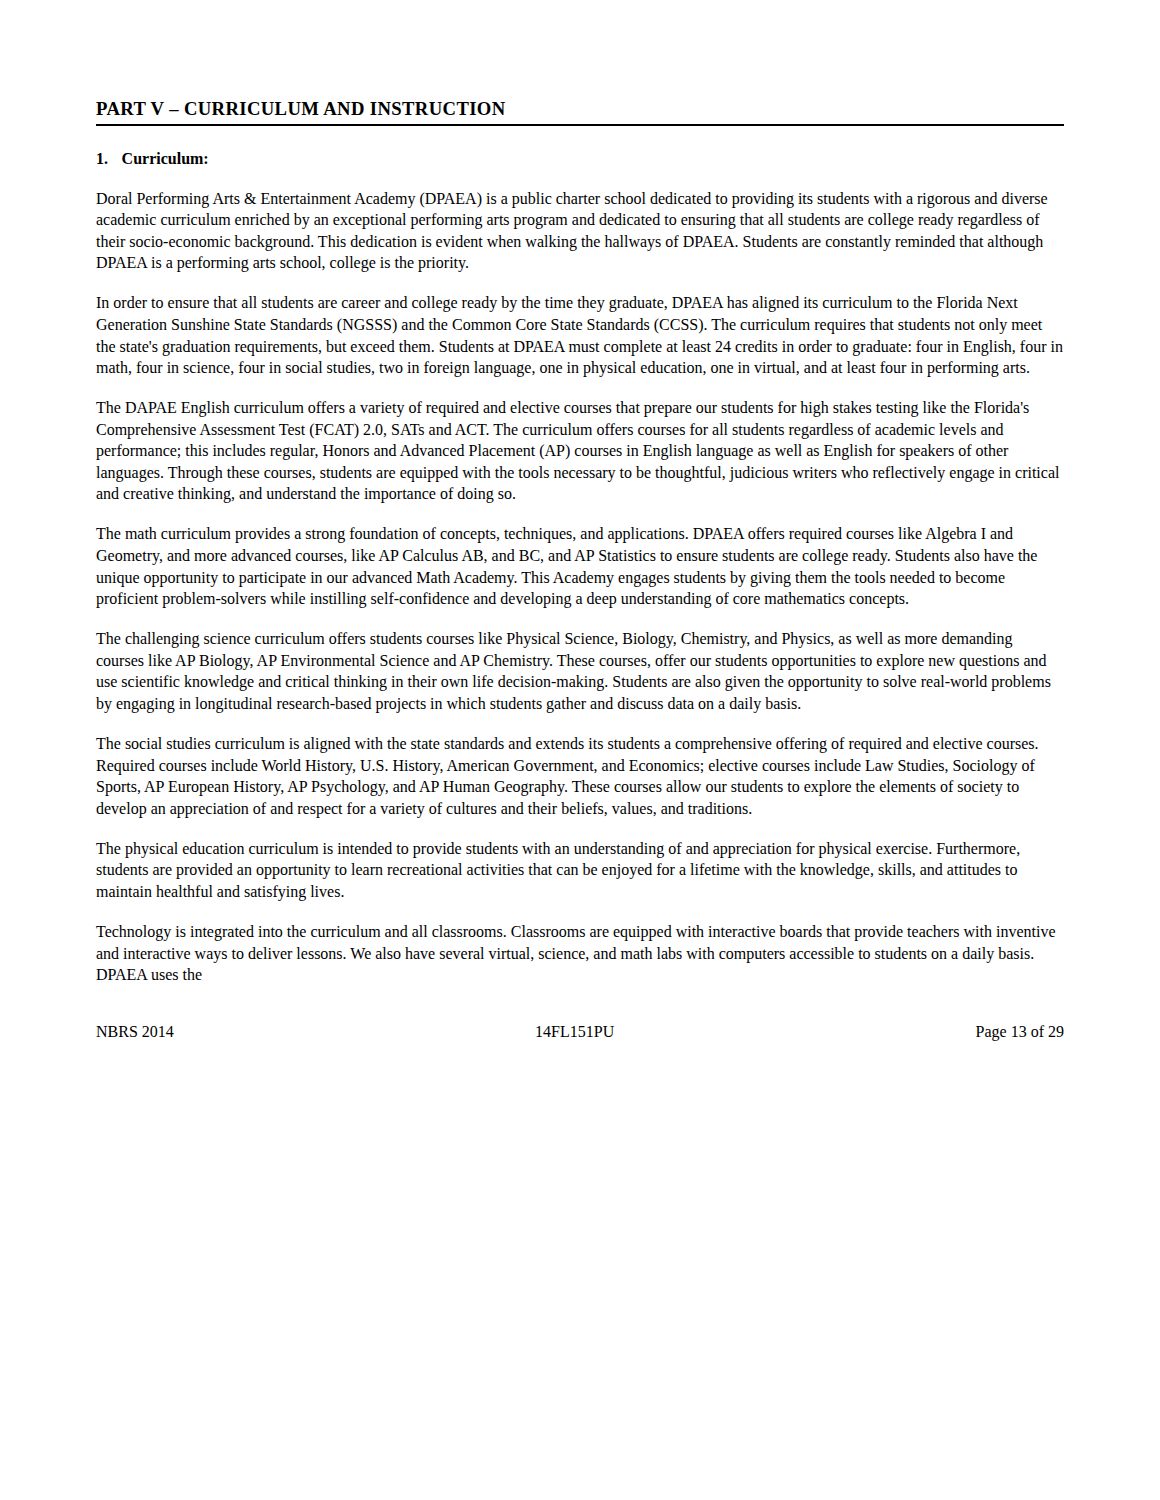PART V – CURRICULUM AND INSTRUCTION
1. Curriculum:
Doral Performing Arts & Entertainment Academy (DPAEA) is a public charter school dedicated to providing its students with a rigorous and diverse academic curriculum enriched by an exceptional performing arts program and dedicated to ensuring that all students are college ready regardless of their socio-economic background. This dedication is evident when walking the hallways of DPAEA. Students are constantly reminded that although DPAEA is a performing arts school, college is the priority.
In order to ensure that all students are career and college ready by the time they graduate, DPAEA has aligned its curriculum to the Florida Next Generation Sunshine State Standards (NGSSS) and the Common Core State Standards (CCSS). The curriculum requires that students not only meet the state's graduation requirements, but exceed them. Students at DPAEA must complete at least 24 credits in order to graduate: four in English, four in math, four in science, four in social studies, two in foreign language, one in physical education, one in virtual, and at least four in performing arts.
The DAPAE English curriculum offers a variety of required and elective courses that prepare our students for high stakes testing like the Florida's Comprehensive Assessment Test (FCAT) 2.0, SATs and ACT. The curriculum offers courses for all students regardless of academic levels and performance; this includes regular, Honors and Advanced Placement (AP) courses in English language as well as English for speakers of other languages. Through these courses, students are equipped with the tools necessary to be thoughtful, judicious writers who reflectively engage in critical and creative thinking, and understand the importance of doing so.
The math curriculum provides a strong foundation of concepts, techniques, and applications. DPAEA offers required courses like Algebra I and Geometry, and more advanced courses, like AP Calculus AB, and BC, and AP Statistics to ensure students are college ready. Students also have the unique opportunity to participate in our advanced Math Academy. This Academy engages students by giving them the tools needed to become proficient problem-solvers while instilling self-confidence and developing a deep understanding of core mathematics concepts.
The challenging science curriculum offers students courses like Physical Science, Biology, Chemistry, and Physics, as well as more demanding courses like AP Biology, AP Environmental Science and AP Chemistry. These courses, offer our students opportunities to explore new questions and use scientific knowledge and critical thinking in their own life decision-making. Students are also given the opportunity to solve real-world problems by engaging in longitudinal research-based projects in which students gather and discuss data on a daily basis.
The social studies curriculum is aligned with the state standards and extends its students a comprehensive offering of required and elective courses. Required courses include World History, U.S. History, American Government, and Economics; elective courses include Law Studies, Sociology of Sports, AP European History, AP Psychology, and AP Human Geography. These courses allow our students to explore the elements of society to develop an appreciation of and respect for a variety of cultures and their beliefs, values, and traditions.
The physical education curriculum is intended to provide students with an understanding of and appreciation for physical exercise. Furthermore, students are provided an opportunity to learn recreational activities that can be enjoyed for a lifetime with the knowledge, skills, and attitudes to maintain healthful and satisfying lives.
Technology is integrated into the curriculum and all classrooms. Classrooms are equipped with interactive boards that provide teachers with inventive and interactive ways to deliver lessons. We also have several virtual, science, and math labs with computers accessible to students on a daily basis. DPAEA uses the
NBRS 2014
14FL151PU
Page 13 of 29